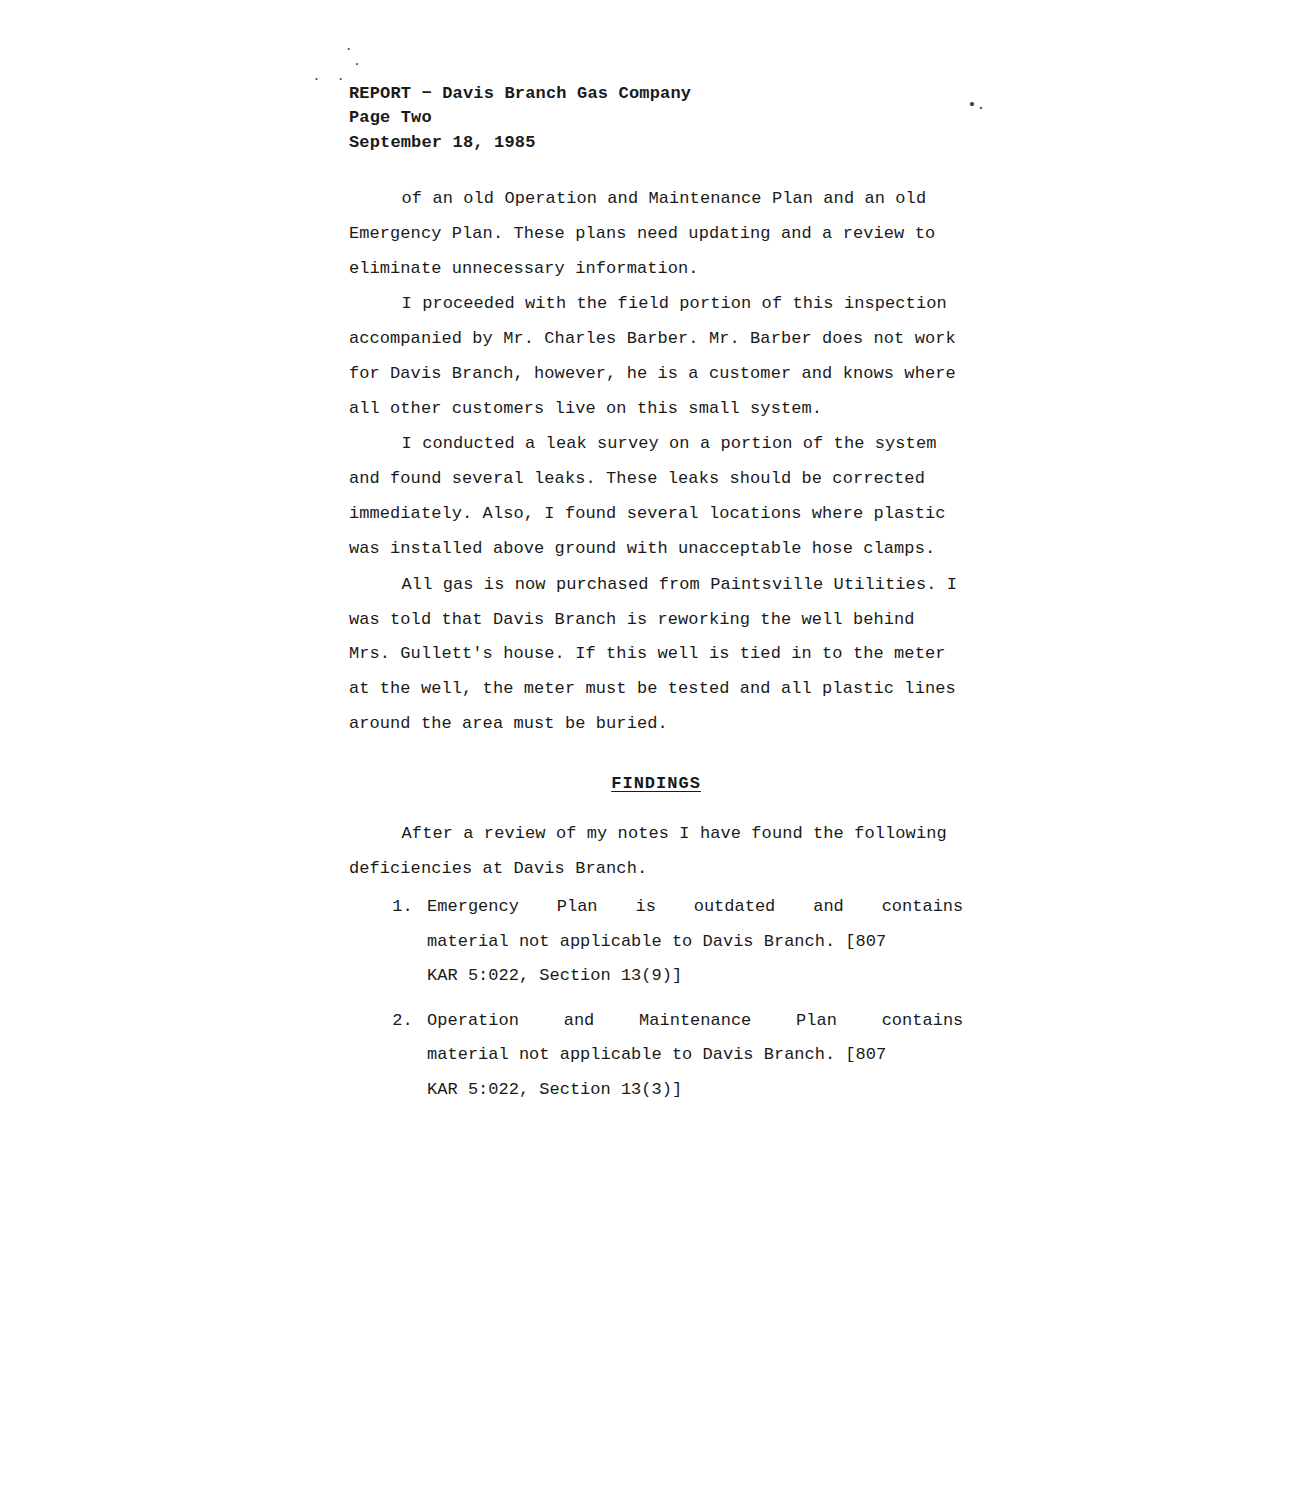. . . .
•.
REPORT − Davis Branch Gas Company Page Two September 18, 1985
of an old Operation and Maintenance Plan and an old Emergency Plan. These plans need updating and a review to eliminate unnecessary information.
I proceeded with the field portion of this inspection accompanied by Mr. Charles Barber. Mr. Barber does not work for Davis Branch, however, he is a customer and knows where all other customers live on this small system.
I conducted a leak survey on a portion of the system and found several leaks. These leaks should be corrected immediately. Also, I found several locations where plastic was installed above ground with unacceptable hose clamps.
All gas is now purchased from Paintsville Utilities. I was told that Davis Branch is reworking the well behind Mrs. Gullett's house. If this well is tied in to the meter at the well, the meter must be tested and all plastic lines around the area must be buried.
FINDINGS
After a review of my notes I have found the following deficiencies at Davis Branch.
1. Emergency Plan is outdated and contains material not applicable to Davis Branch. [807 KAR 5:022, Section 13(9)]
2. Operation and Maintenance Plan contains material not applicable to Davis Branch. [807 KAR 5:022, Section 13(3)]